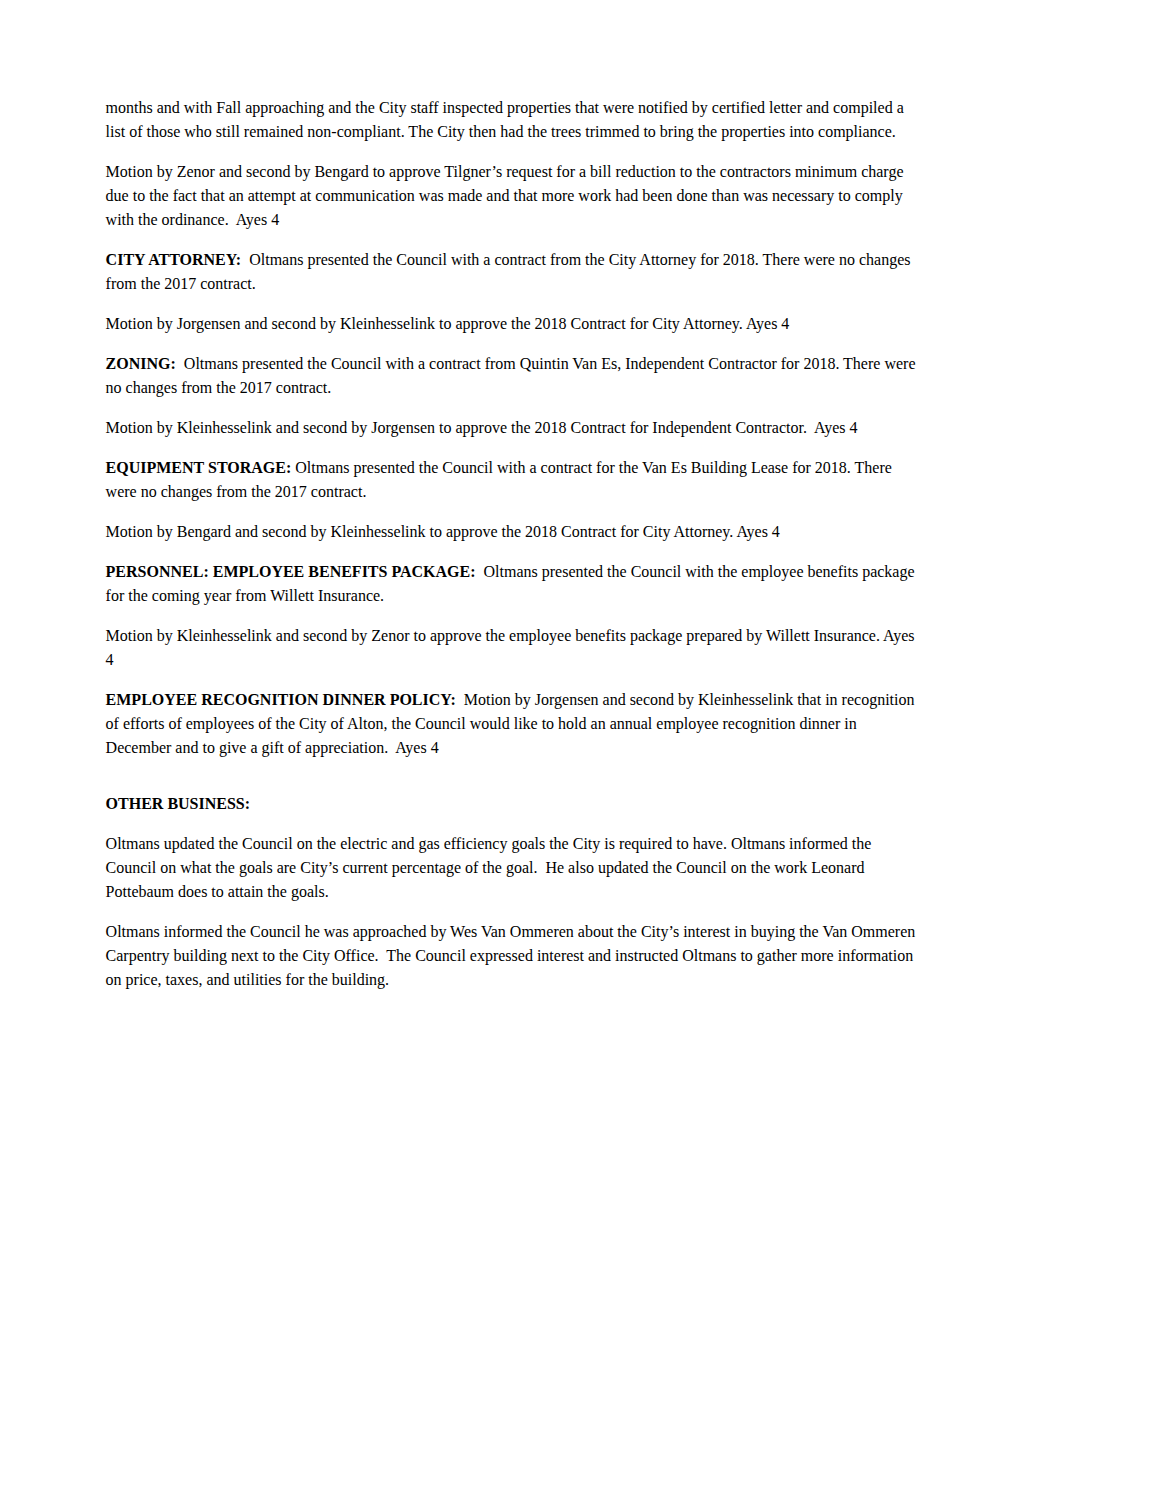months and with Fall approaching and the City staff inspected properties that were notified by certified letter and compiled a list of those who still remained non-compliant. The City then had the trees trimmed to bring the properties into compliance.
Motion by Zenor and second by Bengard to approve Tilgner’s request for a bill reduction to the contractors minimum charge due to the fact that an attempt at communication was made and that more work had been done than was necessary to comply with the ordinance. Ayes 4
CITY ATTORNEY: Oltmans presented the Council with a contract from the City Attorney for 2018. There were no changes from the 2017 contract.
Motion by Jorgensen and second by Kleinhesselink to approve the 2018 Contract for City Attorney. Ayes 4
ZONING: Oltmans presented the Council with a contract from Quintin Van Es, Independent Contractor for 2018. There were no changes from the 2017 contract.
Motion by Kleinhesselink and second by Jorgensen to approve the 2018 Contract for Independent Contractor. Ayes 4
EQUIPMENT STORAGE: Oltmans presented the Council with a contract for the Van Es Building Lease for 2018. There were no changes from the 2017 contract.
Motion by Bengard and second by Kleinhesselink to approve the 2018 Contract for City Attorney. Ayes 4
PERSONNEL: EMPLOYEE BENEFITS PACKAGE: Oltmans presented the Council with the employee benefits package for the coming year from Willett Insurance.
Motion by Kleinhesselink and second by Zenor to approve the employee benefits package prepared by Willett Insurance. Ayes 4
EMPLOYEE RECOGNITION DINNER POLICY: Motion by Jorgensen and second by Kleinhesselink that in recognition of efforts of employees of the City of Alton, the Council would like to hold an annual employee recognition dinner in December and to give a gift of appreciation. Ayes 4
OTHER BUSINESS:
Oltmans updated the Council on the electric and gas efficiency goals the City is required to have. Oltmans informed the Council on what the goals are City’s current percentage of the goal. He also updated the Council on the work Leonard Pottebaum does to attain the goals.
Oltmans informed the Council he was approached by Wes Van Ommeren about the City’s interest in buying the Van Ommeren Carpentry building next to the City Office. The Council expressed interest and instructed Oltmans to gather more information on price, taxes, and utilities for the building.